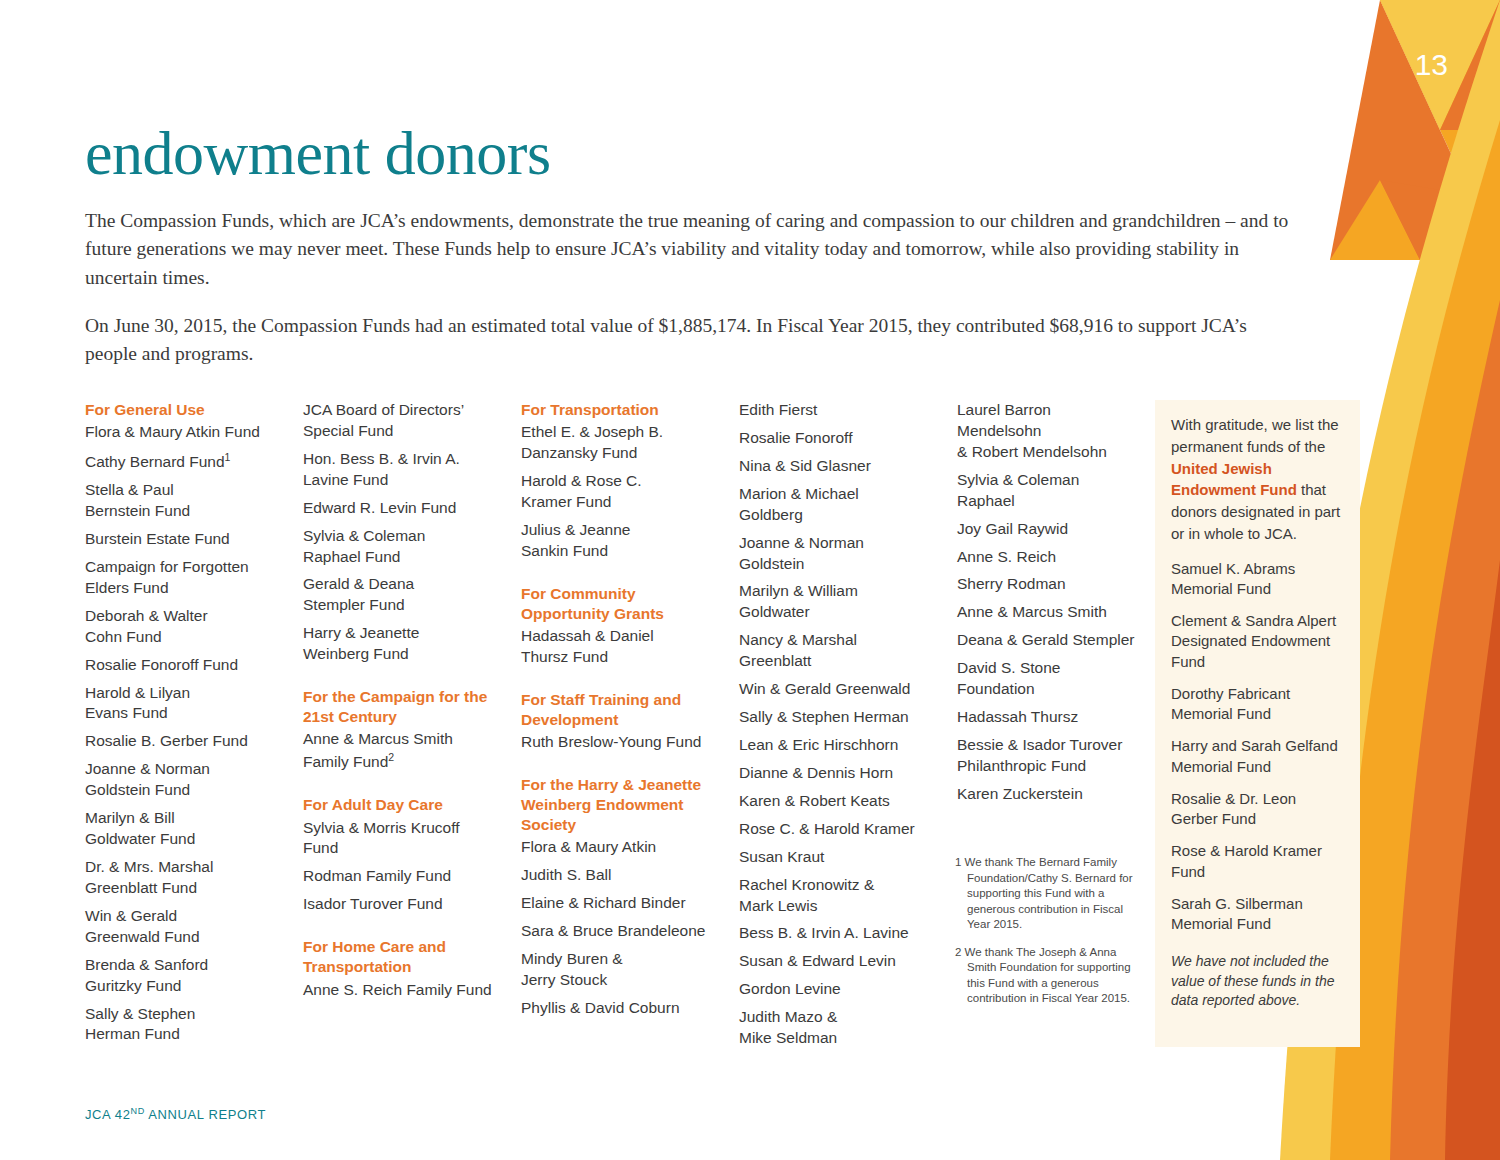13
endowment donors
The Compassion Funds, which are JCA’s endowments, demonstrate the true meaning of caring and compassion to our children and grandchildren – and to future generations we may never meet. These Funds help to ensure JCA’s viability and vitality today and tomorrow, while also providing stability in uncertain times.
On June 30, 2015, the Compassion Funds had an estimated total value of $1,885,174. In Fiscal Year 2015, they contributed $68,916 to support JCA’s people and programs.
For General Use
Flora & Maury Atkin Fund
Cathy Bernard Fund1
Stella & Paul
Bernstein Fund
Burstein Estate Fund
Campaign for Forgotten Elders Fund
Deborah & Walter
Cohn Fund
Rosalie Fonoroff Fund
Harold & Lilyan
Evans Fund
Rosalie B. Gerber Fund
Joanne & Norman
Goldstein Fund
Marilyn & Bill
Goldwater Fund
Dr. & Mrs. Marshal
Greenblatt Fund
Win & Gerald
Greenwald Fund
Brenda & Sanford
Guritzky Fund
Sally & Stephen
Herman Fund
JCA Board of Directors’
Special Fund
Hon. Bess B. & Irvin A.
Lavine Fund
Edward R. Levin Fund
Sylvia & Coleman
Raphael Fund
Gerald & Deana
Stempler Fund
Harry & Jeanette
Weinberg Fund
For the Campaign for the 21st Century
Anne & Marcus Smith
Family Fund2
For Adult Day Care
Sylvia & Morris Krucoff
Fund
Rodman Family Fund
Isador Turover Fund
For Home Care and Transportation
Anne S. Reich Family Fund
For Transportation
Ethel E. & Joseph B.
Danzansky Fund
Harold & Rose C.
Kramer Fund
Julius & Jeanne
Sankin Fund
For Community
Opportunity Grants
Hadassah & Daniel
Thursz Fund
For Staff Training and Development
Ruth Breslow-Young Fund
For the Harry & Jeanette Weinberg Endowment Society
Flora & Maury Atkin
Judith S. Ball
Elaine & Richard Binder
Sara & Bruce Brandeleone
Mindy Buren &
Jerry Stouck
Phyllis & David Coburn
Edith Fierst
Rosalie Fonoroff
Nina & Sid Glasner
Marion & Michael
Goldberg
Joanne & Norman
Goldstein
Marilyn & William
Goldwater
Nancy & Marshal
Greenblatt
Win & Gerald Greenwald
Sally & Stephen Herman
Lean & Eric Hirschhorn
Dianne & Dennis Horn
Karen & Robert Keats
Rose C. & Harold Kramer
Susan Kraut
Rachel Kronowitz &
Mark Lewis
Bess B. & Irvin A. Lavine
Susan & Edward Levin
Gordon Levine
Judith Mazo &
Mike Seldman
Laurel Barron Mendelsohn
& Robert Mendelsohn
Sylvia & Coleman Raphael
Joy Gail Raywid
Anne S. Reich
Sherry Rodman
Anne & Marcus Smith
Deana & Gerald Stempler
David S. Stone Foundation
Hadassah Thursz
Bessie & Isador Turover
Philanthropic Fund
Karen Zuckerstein
With gratitude, we list the permanent funds of the United Jewish Endowment Fund that donors designated in part or in whole to JCA.
Samuel K. Abrams
Memorial Fund
Clement & Sandra Alpert
Designated Endowment
Fund
Dorothy Fabricant
Memorial Fund
Harry and Sarah Gelfand
Memorial Fund
Rosalie & Dr. Leon
Gerber Fund
Rose & Harold Kramer
Fund
Sarah G. Silberman
Memorial Fund
We have not included the value of these funds in the data reported above.
1 We thank The Bernard Family Foundation/Cathy S. Bernard for supporting this Fund with a generous contribution in Fiscal Year 2015.
2 We thank The Joseph & Anna Smith Foundation for supporting this Fund with a generous contribution in Fiscal Year 2015.
JCA 42ND ANNUAL REPORT